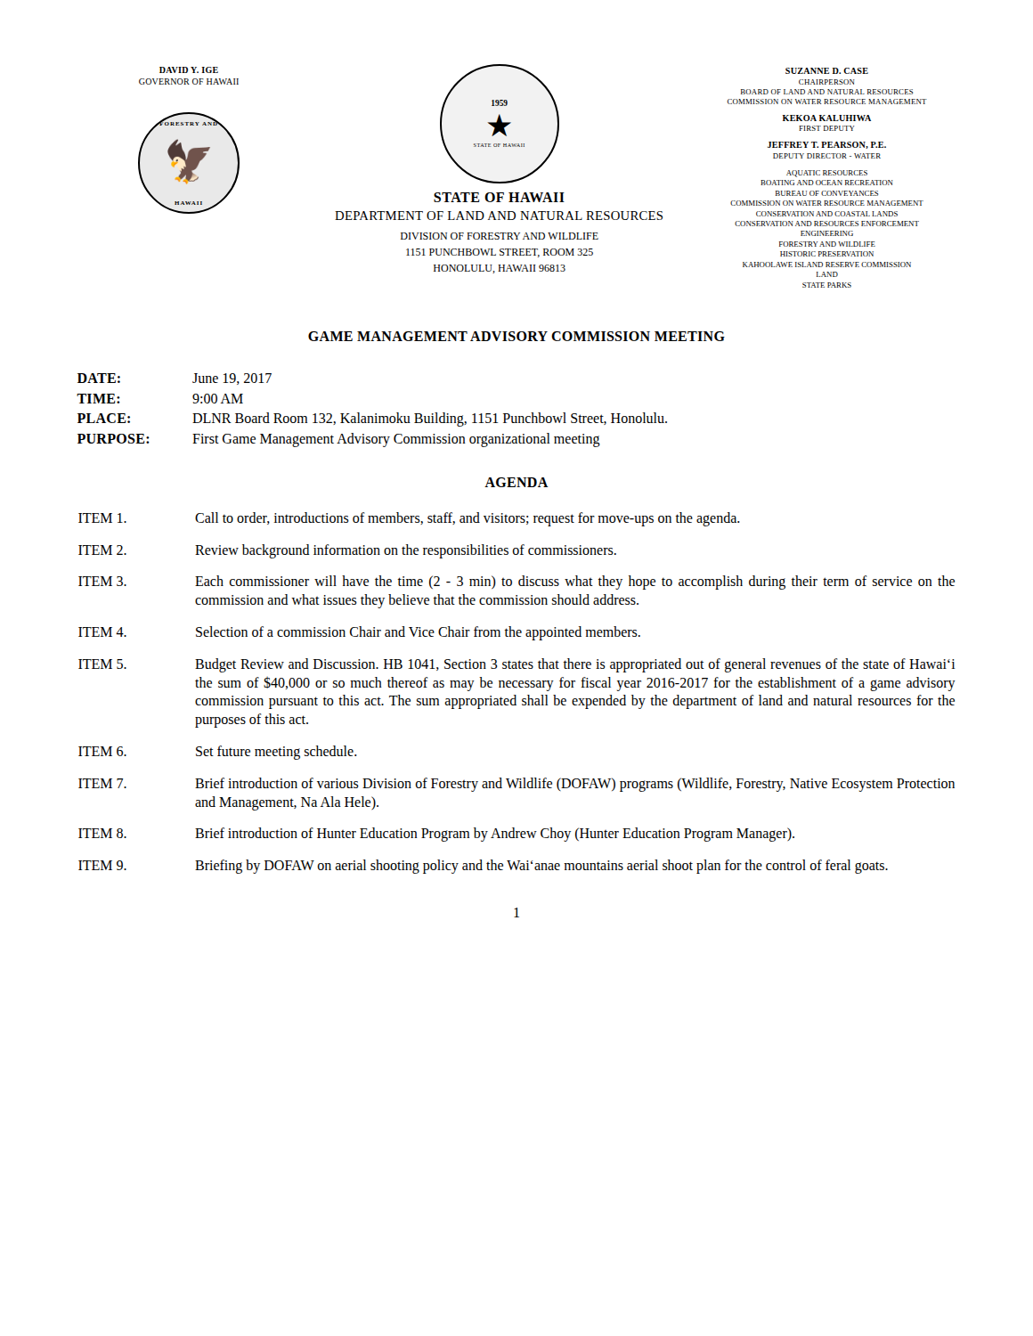DAVID Y. IGE
GOVERNOR OF HAWAII
FORESTRY AND
🦅
HAWAII
1959
★
STATE OF HAWAII
STATE OF HAWAII
DEPARTMENT OF LAND AND NATURAL RESOURCES
DIVISION OF FORESTRY AND WILDLIFE
1151 PUNCHBOWL STREET, ROOM 325
HONOLULU, HAWAII 96813
SUZANNE D. CASE
CHAIRPERSON
BOARD OF LAND AND NATURAL RESOURCES
COMMISSION ON WATER RESOURCE MANAGEMENT
KEKOA KALUHIWA
FIRST DEPUTY
JEFFREY T. PEARSON, P.E.
DEPUTY DIRECTOR - WATER
AQUATIC RESOURCES
BOATING AND OCEAN RECREATION
BUREAU OF CONVEYANCES
COMMISSION ON WATER RESOURCE MANAGEMENT
CONSERVATION AND COASTAL LANDS
CONSERVATION AND RESOURCES ENFORCEMENT
ENGINEERING
FORESTRY AND WILDLIFE
HISTORIC PRESERVATION
KAHOOLAWE ISLAND RESERVE COMMISSION
LAND
STATE PARKS
GAME MANAGEMENT ADVISORY COMMISSION MEETING
| DATE: | June 19, 2017 |
| TIME: | 9:00 AM |
| PLACE: | DLNR Board Room 132, Kalanimoku Building, 1151 Punchbowl Street, Honolulu. |
| PURPOSE: | First Game Management Advisory Commission organizational meeting |
AGENDA
| ITEM 1. | Call to order, introductions of members, staff, and visitors; request for move-ups on the agenda. |
| ITEM 2. | Review background information on the responsibilities of commissioners. |
| ITEM 3. | Each commissioner will have the time (2 - 3 min) to discuss what they hope to accomplish during their term of service on the commission and what issues they believe that the commission should address. |
| ITEM 4. | Selection of a commission Chair and Vice Chair from the appointed members. |
| ITEM 5. | Budget Review and Discussion. HB 1041, Section 3 states that there is appropriated out of general revenues of the state of Hawaiʻi the sum of $40,000 or so much thereof as may be necessary for fiscal year 2016-2017 for the establishment of a game advisory commission pursuant to this act. The sum appropriated shall be expended by the department of land and natural resources for the purposes of this act. |
| ITEM 6. | Set future meeting schedule. |
| ITEM 7. | Brief introduction of various Division of Forestry and Wildlife (DOFAW) programs (Wildlife, Forestry, Native Ecosystem Protection and Management, Na Ala Hele). |
| ITEM 8. | Brief introduction of Hunter Education Program by Andrew Choy (Hunter Education Program Manager). |
| ITEM 9. | Briefing by DOFAW on aerial shooting policy and the Waiʻanae mountains aerial shoot plan for the control of feral goats. |
1